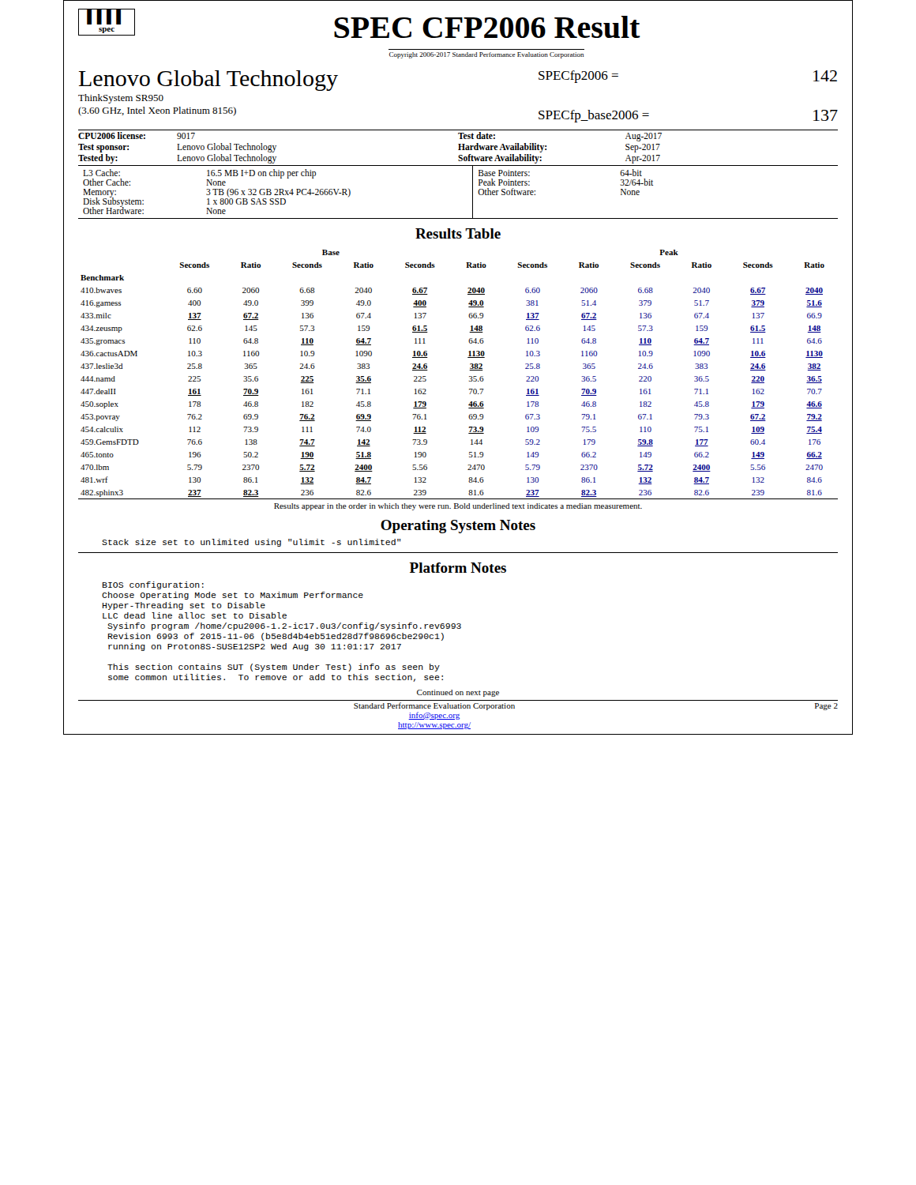▌▌▌▌
spec
SPEC CFP2006 Result
Copyright 2006-2017 Standard Performance Evaluation Corporation
Lenovo Global Technology
ThinkSystem SR950
(3.60 GHz, Intel Xeon Platinum 8156)
| SPECfp2006 = | 142 |
| SPECfp_base2006 = | 137 |
| CPU2006 license: | 9017 | Test date: | Aug-2017 |
| Test sponsor: | Lenovo Global Technology | Hardware Availability: | Sep-2017 |
| Tested by: | Lenovo Global Technology | Software Availability: | Apr-2017 |
| L3 Cache: | 16.5 MB I+D on chip per chip |
| Other Cache: | None |
| Memory: | 3 TB (96 x 32 GB 2Rx4 PC4-2666V-R) |
| Disk Subsystem: | 1 x 800 GB SAS SSD |
| Other Hardware: | None |
| Base Pointers: | 64-bit |
| Peak Pointers: | 32/64-bit |
| Other Software: | None |
Results Table
| | Base | Peak |
| --- | --- | --- |
| Seconds | Ratio | Seconds | Ratio | Seconds | Ratio | Seconds | Ratio | Seconds | Ratio | Seconds | Ratio |
| Benchmark | | | | | | | | | | | | |
| 410.bwaves | 6.60 | 2060 | 6.68 | 2040 | 6.67 | 2040 | 6.60 | 2060 | 6.68 | 2040 | 6.67 | 2040 |
| 416.gamess | 400 | 49.0 | 399 | 49.0 | 400 | 49.0 | 381 | 51.4 | 379 | 51.7 | 379 | 51.6 |
| 433.milc | 137 | 67.2 | 136 | 67.4 | 137 | 66.9 | 137 | 67.2 | 136 | 67.4 | 137 | 66.9 |
| 434.zeusmp | 62.6 | 145 | 57.3 | 159 | 61.5 | 148 | 62.6 | 145 | 57.3 | 159 | 61.5 | 148 |
| 435.gromacs | 110 | 64.8 | 110 | 64.7 | 111 | 64.6 | 110 | 64.8 | 110 | 64.7 | 111 | 64.6 |
| 436.cactusADM | 10.3 | 1160 | 10.9 | 1090 | 10.6 | 1130 | 10.3 | 1160 | 10.9 | 1090 | 10.6 | 1130 |
| 437.leslie3d | 25.8 | 365 | 24.6 | 383 | 24.6 | 382 | 25.8 | 365 | 24.6 | 383 | 24.6 | 382 |
| 444.namd | 225 | 35.6 | 225 | 35.6 | 225 | 35.6 | 220 | 36.5 | 220 | 36.5 | 220 | 36.5 |
| 447.dealII | 161 | 70.9 | 161 | 71.1 | 162 | 70.7 | 161 | 70.9 | 161 | 71.1 | 162 | 70.7 |
| 450.soplex | 178 | 46.8 | 182 | 45.8 | 179 | 46.6 | 178 | 46.8 | 182 | 45.8 | 179 | 46.6 |
| 453.povray | 76.2 | 69.9 | 76.2 | 69.9 | 76.1 | 69.9 | 67.3 | 79.1 | 67.1 | 79.3 | 67.2 | 79.2 |
| 454.calculix | 112 | 73.9 | 111 | 74.0 | 112 | 73.9 | 109 | 75.5 | 110 | 75.1 | 109 | 75.4 |
| 459.GemsFDTD | 76.6 | 138 | 74.7 | 142 | 73.9 | 144 | 59.2 | 179 | 59.8 | 177 | 60.4 | 176 |
| 465.tonto | 196 | 50.2 | 190 | 51.8 | 190 | 51.9 | 149 | 66.2 | 149 | 66.2 | 149 | 66.2 |
| 470.lbm | 5.79 | 2370 | 5.72 | 2400 | 5.56 | 2470 | 5.79 | 2370 | 5.72 | 2400 | 5.56 | 2470 |
| 481.wrf | 130 | 86.1 | 132 | 84.7 | 132 | 84.6 | 130 | 86.1 | 132 | 84.7 | 132 | 84.6 |
| 482.sphinx3 | 237 | 82.3 | 236 | 82.6 | 239 | 81.6 | 237 | 82.3 | 236 | 82.6 | 239 | 81.6 |
Results appear in the order in which they were run. Bold underlined text indicates a median measurement.
Operating System Notes
Stack size set to unlimited using "ulimit -s unlimited"
Platform Notes
BIOS configuration:
Choose Operating Mode set to Maximum Performance
Hyper-Threading set to Disable
LLC dead line alloc set to Disable
 Sysinfo program /home/cpu2006-1.2-ic17.0u3/config/sysinfo.rev6993
 Revision 6993 of 2015-11-06 (b5e8d4b4eb51ed28d7f98696cbe290c1)
 running on Proton8S-SUSE12SP2 Wed Aug 30 11:01:17 2017

 This section contains SUT (System Under Test) info as seen by
 some common utilities.  To remove or add to this section, see:
Continued on next page
Standard Performance Evaluation Corporation
info@spec.org
http://www.spec.org/
Page 2